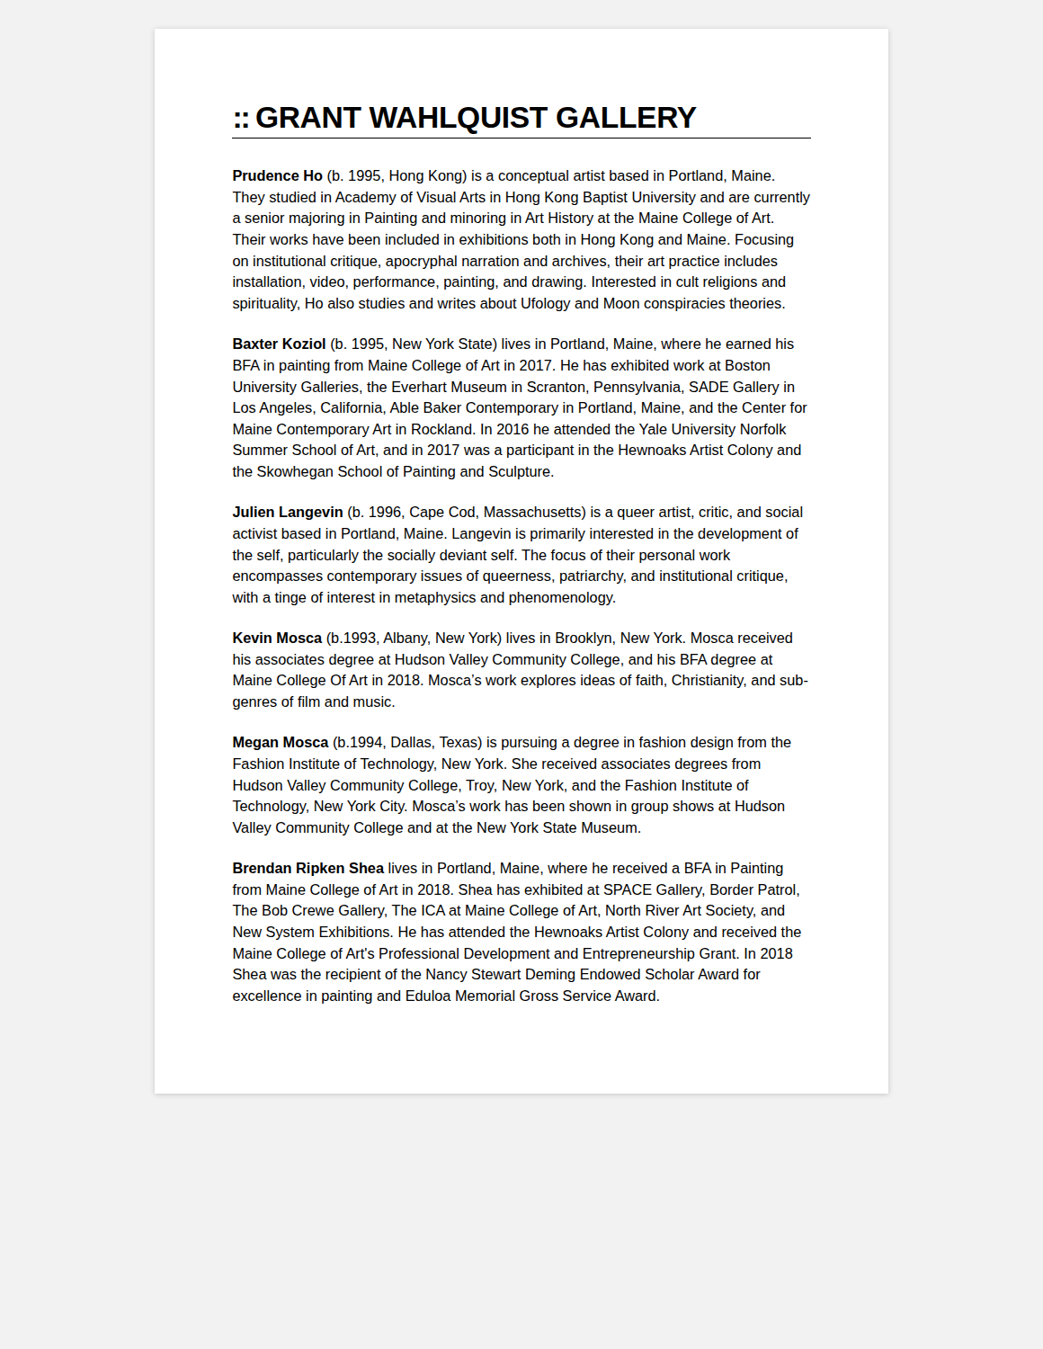:: Grant Wahlquist Gallery
Prudence Ho (b. 1995, Hong Kong) is a conceptual artist based in Portland, Maine. They studied in Academy of Visual Arts in Hong Kong Baptist University and are currently a senior majoring in Painting and minoring in Art History at the Maine College of Art. Their works have been included in exhibitions both in Hong Kong and Maine. Focusing on institutional critique, apocryphal narration and archives, their art practice includes installation, video, performance, painting, and drawing. Interested in cult religions and spirituality, Ho also studies and writes about Ufology and Moon conspiracies theories.
Baxter Koziol (b. 1995, New York State) lives in Portland, Maine, where he earned his BFA in painting from Maine College of Art in 2017. He has exhibited work at Boston University Galleries, the Everhart Museum in Scranton, Pennsylvania, SADE Gallery in Los Angeles, California, Able Baker Contemporary in Portland, Maine, and the Center for Maine Contemporary Art in Rockland. In 2016 he attended the Yale University Norfolk Summer School of Art, and in 2017 was a participant in the Hewnoaks Artist Colony and the Skowhegan School of Painting and Sculpture.
Julien Langevin (b. 1996, Cape Cod, Massachusetts) is a queer artist, critic, and social activist based in Portland, Maine. Langevin is primarily interested in the development of the self, particularly the socially deviant self. The focus of their personal work encompasses contemporary issues of queerness, patriarchy, and institutional critique, with a tinge of interest in metaphysics and phenomenology.
Kevin Mosca (b.1993, Albany, New York) lives in Brooklyn, New York. Mosca received his associates degree at Hudson Valley Community College, and his BFA degree at Maine College Of Art in 2018. Mosca’s work explores ideas of faith, Christianity, and sub-genres of film and music.
Megan Mosca (b.1994, Dallas, Texas) is pursuing a degree in fashion design from the Fashion Institute of Technology, New York. She received associates degrees from Hudson Valley Community College, Troy, New York, and the Fashion Institute of Technology, New York City. Mosca’s work has been shown in group shows at Hudson Valley Community College and at the New York State Museum.
Brendan Ripken Shea lives in Portland, Maine, where he received a BFA in Painting from Maine College of Art in 2018. Shea has exhibited at SPACE Gallery, Border Patrol, The Bob Crewe Gallery, The ICA at Maine College of Art, North River Art Society, and New System Exhibitions. He has attended the Hewnoaks Artist Colony and received the Maine College of Art's Professional Development and Entrepreneurship Grant. In 2018 Shea was the recipient of the Nancy Stewart Deming Endowed Scholar Award for excellence in painting and Eduloa Memorial Gross Service Award.